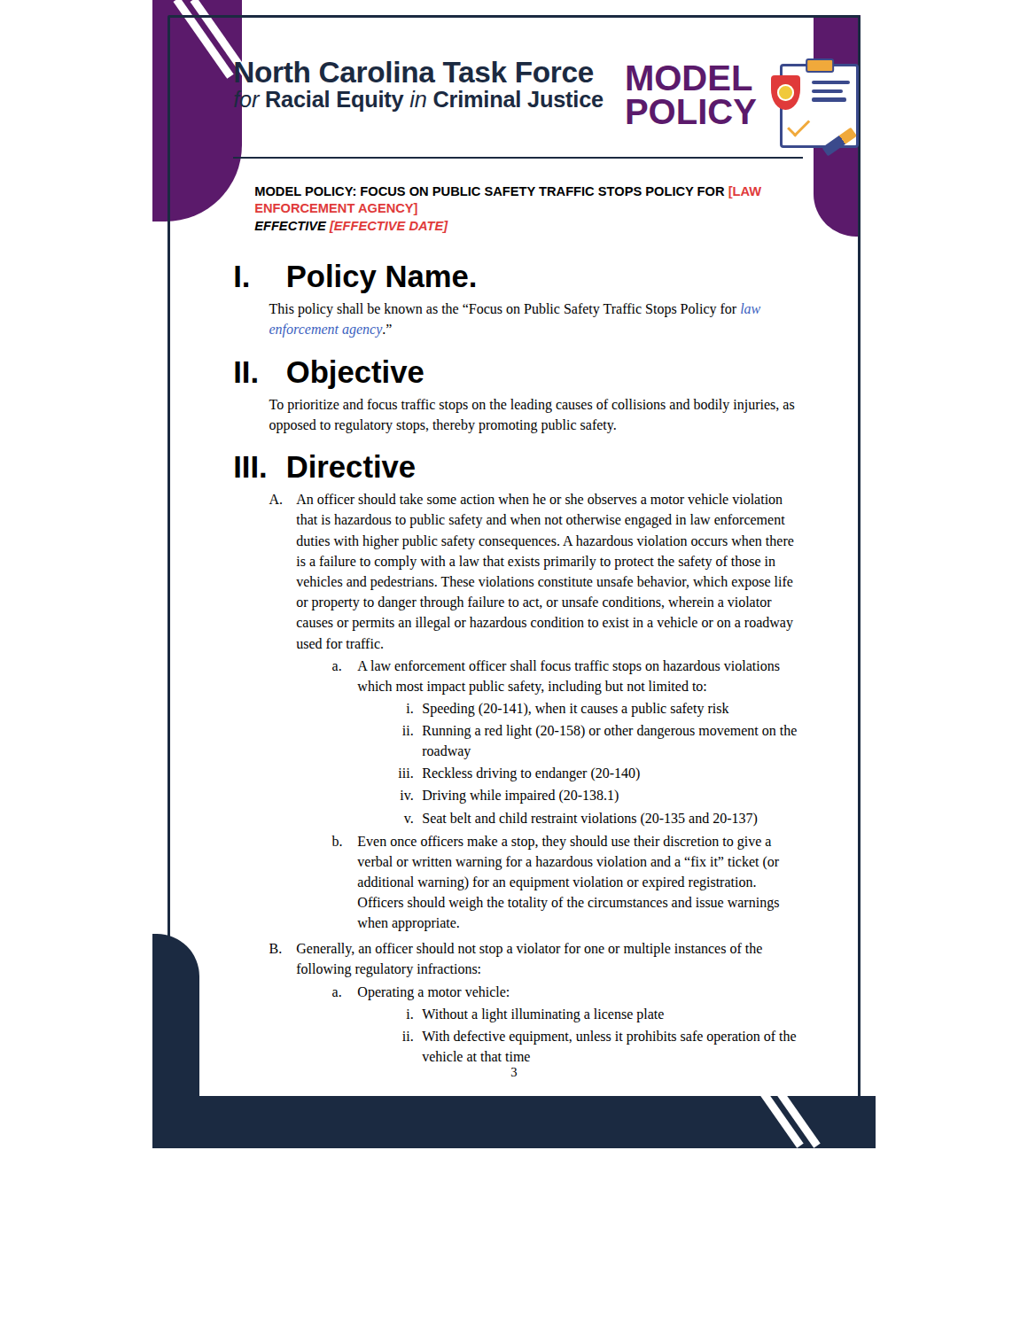North Carolina Task Force
for Racial Equity in Criminal Justice
MODEL
POLICY
MODEL POLICY: FOCUS ON PUBLIC SAFETY TRAFFIC STOPS POLICY FOR [LAW ENFORCEMENT AGENCY]
EFFECTIVE [EFFECTIVE DATE]
I. Policy Name.
This policy shall be known as the “Focus on Public Safety Traffic Stops Policy for law enforcement agency.”
II. Objective
To prioritize and focus traffic stops on the leading causes of collisions and bodily injuries, as opposed to regulatory stops, thereby promoting public safety.
III. Directive
A. An officer should take some action when he or she observes a motor vehicle violation that is hazardous to public safety and when not otherwise engaged in law enforcement duties with higher public safety consequences. A hazardous violation occurs when there is a failure to comply with a law that exists primarily to protect the safety of those in vehicles and pedestrians. These violations constitute unsafe behavior, which expose life or property to danger through failure to act, or unsafe conditions, wherein a violator causes or permits an illegal or hazardous condition to exist in a vehicle or on a roadway used for traffic.
a. A law enforcement officer shall focus traffic stops on hazardous violations which most impact public safety, including but not limited to:
i. Speeding (20-141), when it causes a public safety risk
ii. Running a red light (20-158) or other dangerous movement on the roadway
iii. Reckless driving to endanger (20-140)
iv. Driving while impaired (20-138.1)
v. Seat belt and child restraint violations (20-135 and 20-137)
b. Even once officers make a stop, they should use their discretion to give a verbal or written warning for a hazardous violation and a “fix it” ticket (or additional warning) for an equipment violation or expired registration. Officers should weigh the totality of the circumstances and issue warnings when appropriate.
B. Generally, an officer should not stop a violator for one or multiple instances of the following regulatory infractions:
a. Operating a motor vehicle:
i. Without a light illuminating a license plate
ii. With defective equipment, unless it prohibits safe operation of the vehicle at that time
3